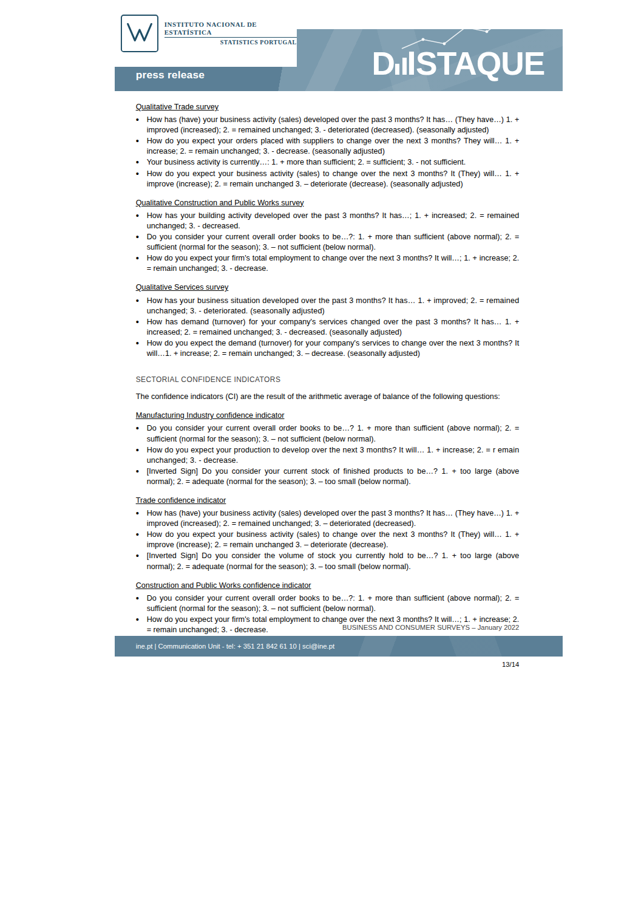INSTITUTO NACIONAL DE ESTATÍSTICA
STATISTICS PORTUGAL
press release
D STAQUE
Qualitative Trade survey
How has (have) your business activity (sales) developed over the past 3 months? It has… (They have…) 1. + improved (increased); 2. = remained unchanged; 3. - deteriorated (decreased). (seasonally adjusted)
How do you expect your orders placed with suppliers to change over the next 3 months? They will… 1. + increase; 2. = remain unchanged; 3. - decrease. (seasonally adjusted)
Your business activity is currently…: 1. + more than sufficient; 2. = sufficient; 3. - not sufficient.
How do you expect your business activity (sales) to change over the next 3 months? It (They) will… 1. + improve (increase); 2. = remain unchanged 3. – deteriorate (decrease). (seasonally adjusted)
Qualitative Construction and Public Works survey
How has your building activity developed over the past 3 months? It has…; 1. + increased; 2. = remained unchanged; 3. - decreased.
Do you consider your current overall order books to be…?: 1. + more than sufficient (above normal); 2. = sufficient (normal for the season); 3. – not sufficient (below normal).
How do you expect your firm's total employment to change over the next 3 months? It will…; 1. + increase; 2. = remain unchanged; 3. - decrease.
Qualitative Services survey
How has your business situation developed over the past 3 months? It has… 1. + improved; 2. = remained unchanged; 3. - deteriorated. (seasonally adjusted)
How has demand (turnover) for your company's services changed over the past 3 months? It has… 1. + increased; 2. = remained unchanged; 3. - decreased. (seasonally adjusted)
How do you expect the demand (turnover) for your company's services to change over the next 3 months? It will…1. + increase; 2. = remain unchanged; 3. – decrease. (seasonally adjusted)
SECTORIAL CONFIDENCE INDICATORS
The confidence indicators (CI) are the result of the arithmetic average of balance of the following questions:
Manufacturing Industry confidence indicator
Do you consider your current overall order books to be…? 1. + more than sufficient (above normal); 2. = sufficient (normal for the season); 3. – not sufficient (below normal).
How do you expect your production to develop over the next 3 months? It will… 1. + increase; 2. = r emain unchanged; 3. - decrease.
[Inverted Sign] Do you consider your current stock of finished products to be…? 1. + too large (above normal); 2. = adequate (normal for the season); 3. – too small (below normal).
Trade confidence indicator
How has (have) your business activity (sales) developed over the past 3 months? It has… (They have…) 1. + improved (increased); 2. = remained unchanged; 3. – deteriorated (decreased).
How do you expect your business activity (sales) to change over the next 3 months? It (They) will… 1. + improve (increase); 2. = remain unchanged 3. – deteriorate (decrease).
[Inverted Sign] Do you consider the volume of stock you currently hold to be…? 1. + too large (above normal); 2. = adequate (normal for the season); 3. – too small (below normal).
Construction and Public Works confidence indicator
Do you consider your current overall order books to be…?: 1. + more than sufficient (above normal); 2. = sufficient (normal for the season); 3. – not sufficient (below normal).
How do you expect your firm's total employment to change over the next 3 months? It will…; 1. + increase; 2. = remain unchanged; 3. - decrease.
BUSINESS AND CONSUMER SURVEYS – January 2022
ine.pt | Communication Unit - tel: + 351 21 842 61 10 | sci@ine.pt
13/14